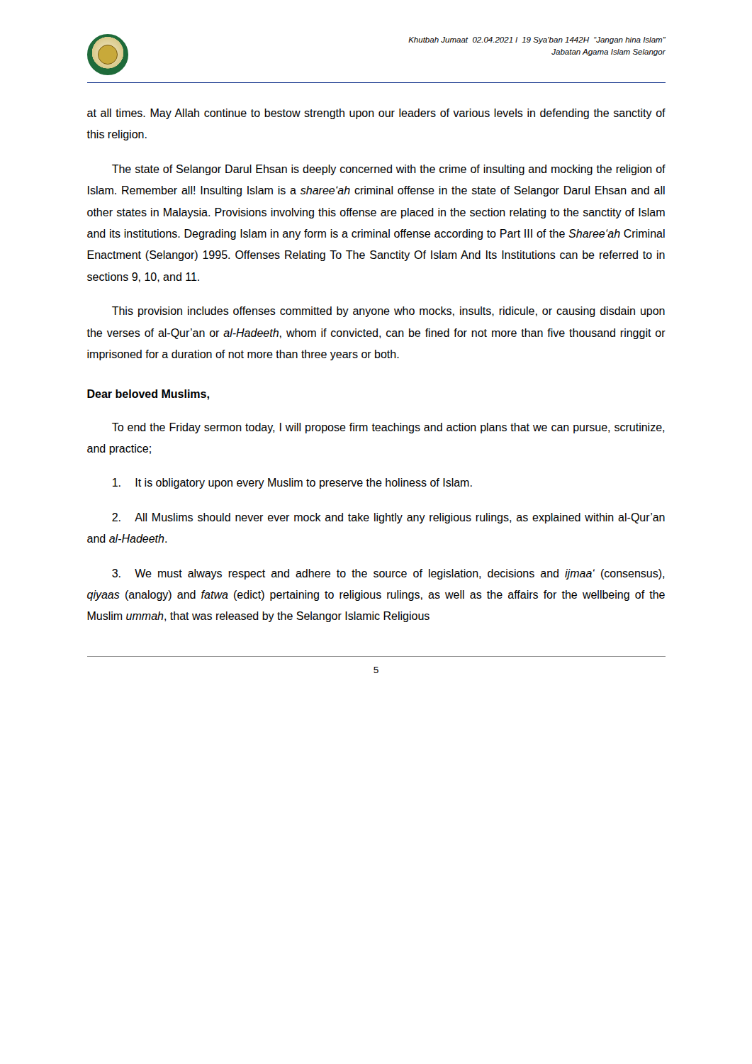Khutbah Jumaat 02.04.2021 l 19 Sya’ban 1442H “Jangan hina Islam”
Jabatan Agama Islam Selangor
at all times. May Allah continue to bestow strength upon our leaders of various levels in defending the sanctity of this religion.
The state of Selangor Darul Ehsan is deeply concerned with the crime of insulting and mocking the religion of Islam. Remember all! Insulting Islam is a sharee‘ah criminal offense in the state of Selangor Darul Ehsan and all other states in Malaysia. Provisions involving this offense are placed in the section relating to the sanctity of Islam and its institutions. Degrading Islam in any form is a criminal offense according to Part III of the Sharee‘ah Criminal Enactment (Selangor) 1995. Offenses Relating To The Sanctity Of Islam And Its Institutions can be referred to in sections 9, 10, and 11.
This provision includes offenses committed by anyone who mocks, insults, ridicule, or causing disdain upon the verses of al-Qur’an or al-Hadeeth, whom if convicted, can be fined for not more than five thousand ringgit or imprisoned for a duration of not more than three years or both.
Dear beloved Muslims,
To end the Friday sermon today, I will propose firm teachings and action plans that we can pursue, scrutinize, and practice;
It is obligatory upon every Muslim to preserve the holiness of Islam.
All Muslims should never ever mock and take lightly any religious rulings, as explained within al-Qur’an and al-Hadeeth.
We must always respect and adhere to the source of legislation, decisions and ijmaa‘ (consensus), qiyaas (analogy) and fatwa (edict) pertaining to religious rulings, as well as the affairs for the wellbeing of the Muslim ummah, that was released by the Selangor Islamic Religious
5